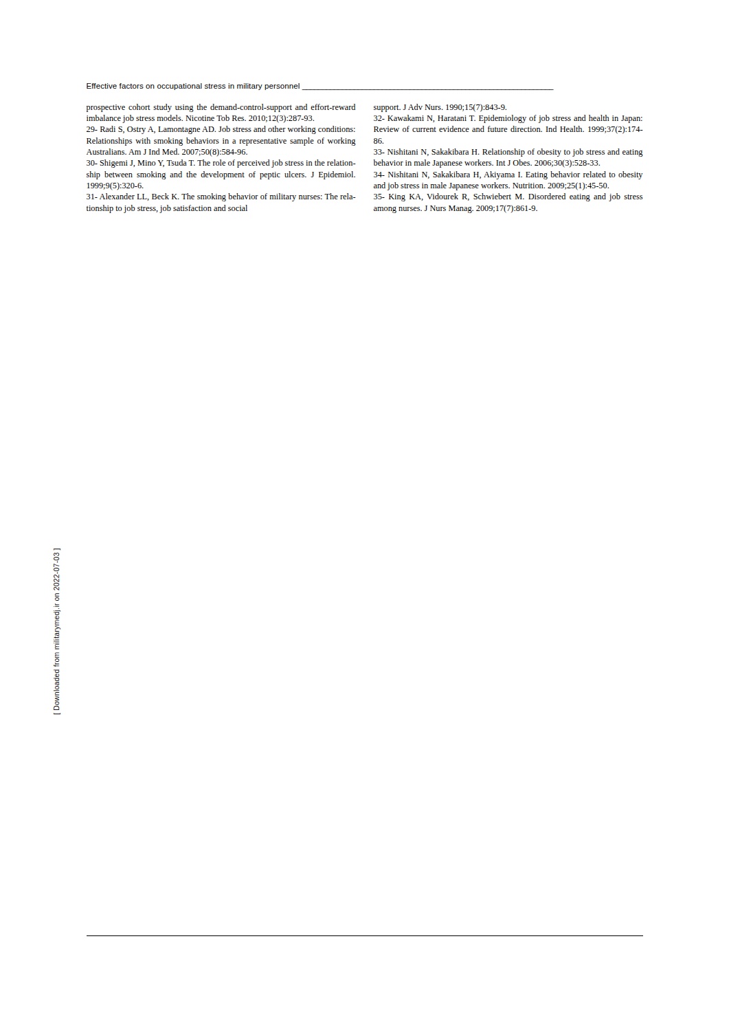Effective factors on occupational stress in military personnel _______________________________________________________________
prospective cohort study using the demand-control-support and effort-reward imbalance job stress models. Nicotine Tob Res. 2010;12(3):287-93.
29- Radi S, Ostry A, Lamontagne AD. Job stress and other working conditions: Relationships with smoking behaviors in a representative sample of working Australians. Am J Ind Med. 2007;50(8):584-96.
30- Shigemi J, Mino Y, Tsuda T. The role of perceived job stress in the relationship between smoking and the development of peptic ulcers. J Epidemiol. 1999;9(5):320-6.
31- Alexander LL, Beck K. The smoking behavior of military nurses: The relationship to job stress, job satisfaction and social
support. J Adv Nurs. 1990;15(7):843-9.
32- Kawakami N, Haratani T. Epidemiology of job stress and health in Japan: Review of current evidence and future direction. Ind Health. 1999;37(2):174-86.
33- Nishitani N, Sakakibara H. Relationship of obesity to job stress and eating behavior in male Japanese workers. Int J Obes. 2006;30(3):528-33.
34- Nishitani N, Sakakibara H, Akiyama I. Eating behavior related to obesity and job stress in male Japanese workers. Nutrition. 2009;25(1):45-50.
35- King KA, Vidourek R, Schwiebert M. Disordered eating and job stress among nurses. J Nurs Manag. 2009;17(7):861-9.
[ Downloaded from militarymedj.ir on 2022-07-03 ]